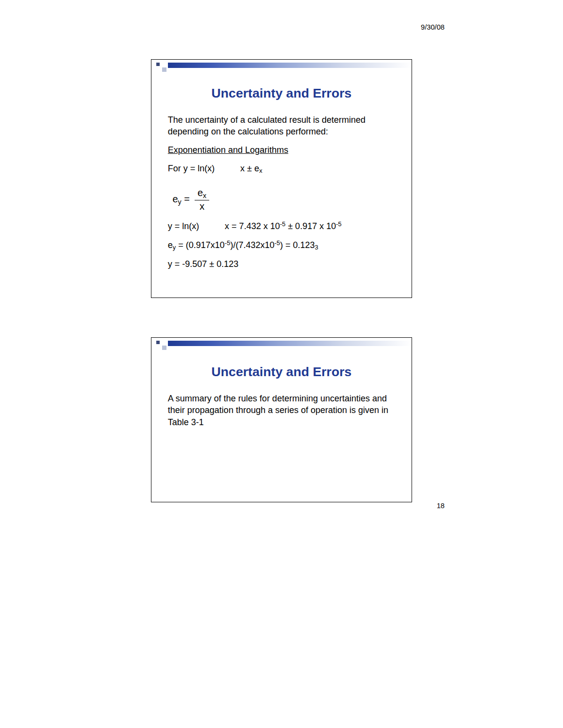9/30/08
Uncertainty and Errors
The uncertainty of a calculated result is determined depending on the calculations performed:
Exponentiation and Logarithms
For y = ln(x) x ± ex
ey = ex x
y = ln(x) x = 7.432 x 10-5 ± 0.917 x 10-5
ey = (0.917x10-5)/(7.432x10-5) = 0.1233
y = -9.507 ± 0.123
Uncertainty and Errors
A summary of the rules for determining uncertainties and their propagation through a series of operation is given in Table 3-1
18